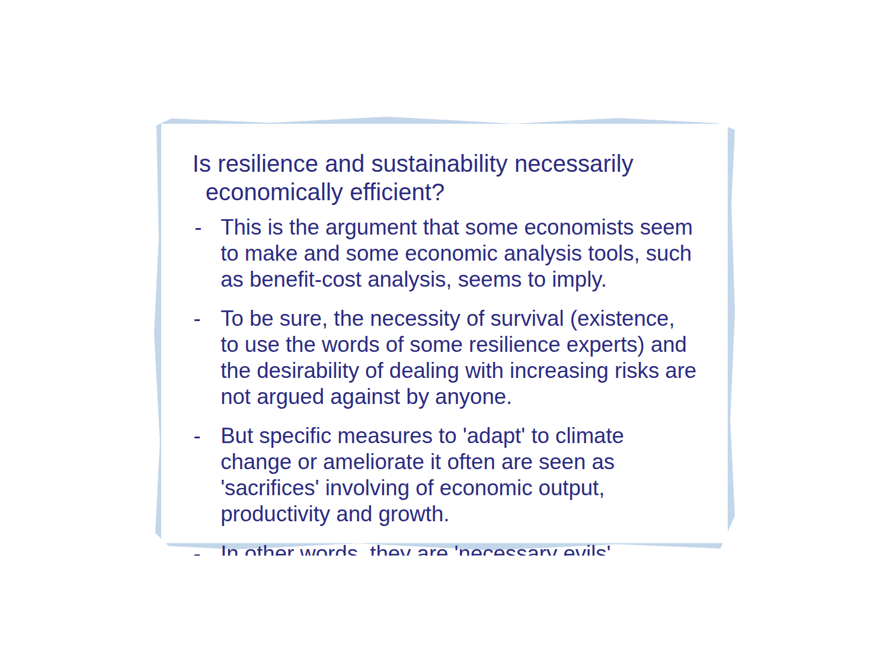Is resilience and sustainability necessarily economically efficient?
This is the argument that some economists seem to make and some economic analysis tools, such as benefit-cost analysis, seems to imply.
To be sure, the necessity of survival (existence, to use the words of some resilience experts) and the desirability of dealing with increasing risks are not argued against by anyone.
But specific measures to 'adapt' to climate change or ameliorate it often are seen as 'sacrifices' involving of economic output, productivity and growth.
In other words, they are 'necessary evils'.